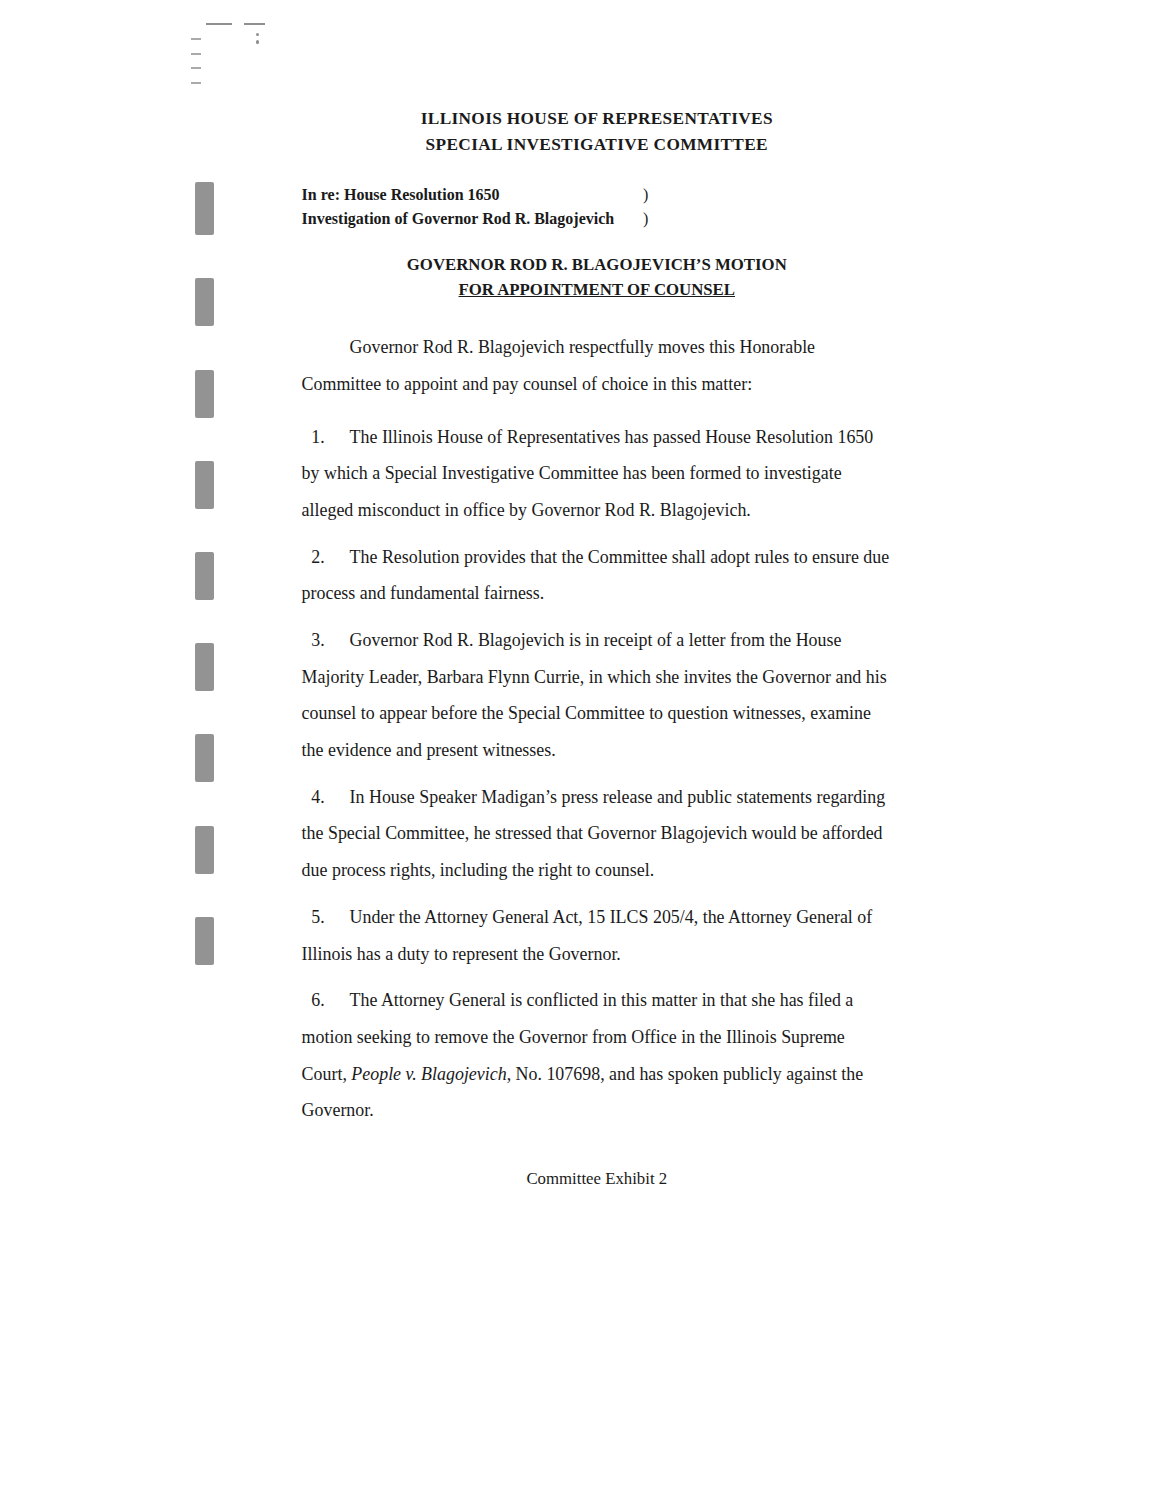Illinois House of Representatives
Special Investigative Committee
| In re: House Resolution 1650 | ) |
| Investigation of Governor Rod R. Blagojevich | ) |
Governor Rod R. Blagojevich’s Motion
for Appointment of Counsel
Governor Rod R. Blagojevich respectfully moves this Honorable Committee to appoint and pay counsel of choice in this matter:
The Illinois House of Representatives has passed House Resolution 1650 by which a Special Investigative Committee has been formed to investigate alleged misconduct in office by Governor Rod R. Blagojevich.
The Resolution provides that the Committee shall adopt rules to ensure due process and fundamental fairness.
Governor Rod R. Blagojevich is in receipt of a letter from the House Majority Leader, Barbara Flynn Currie, in which she invites the Governor and his counsel to appear before the Special Committee to question witnesses, examine the evidence and present witnesses.
In House Speaker Madigan’s press release and public statements regarding the Special Committee, he stressed that Governor Blagojevich would be afforded due process rights, including the right to counsel.
Under the Attorney General Act, 15 ILCS 205/4, the Attorney General of Illinois has a duty to represent the Governor.
The Attorney General is conflicted in this matter in that she has filed a motion seeking to remove the Governor from Office in the Illinois Supreme Court, People v. Blagojevich, No. 107698, and has spoken publicly against the Governor.
Committee Exhibit 2